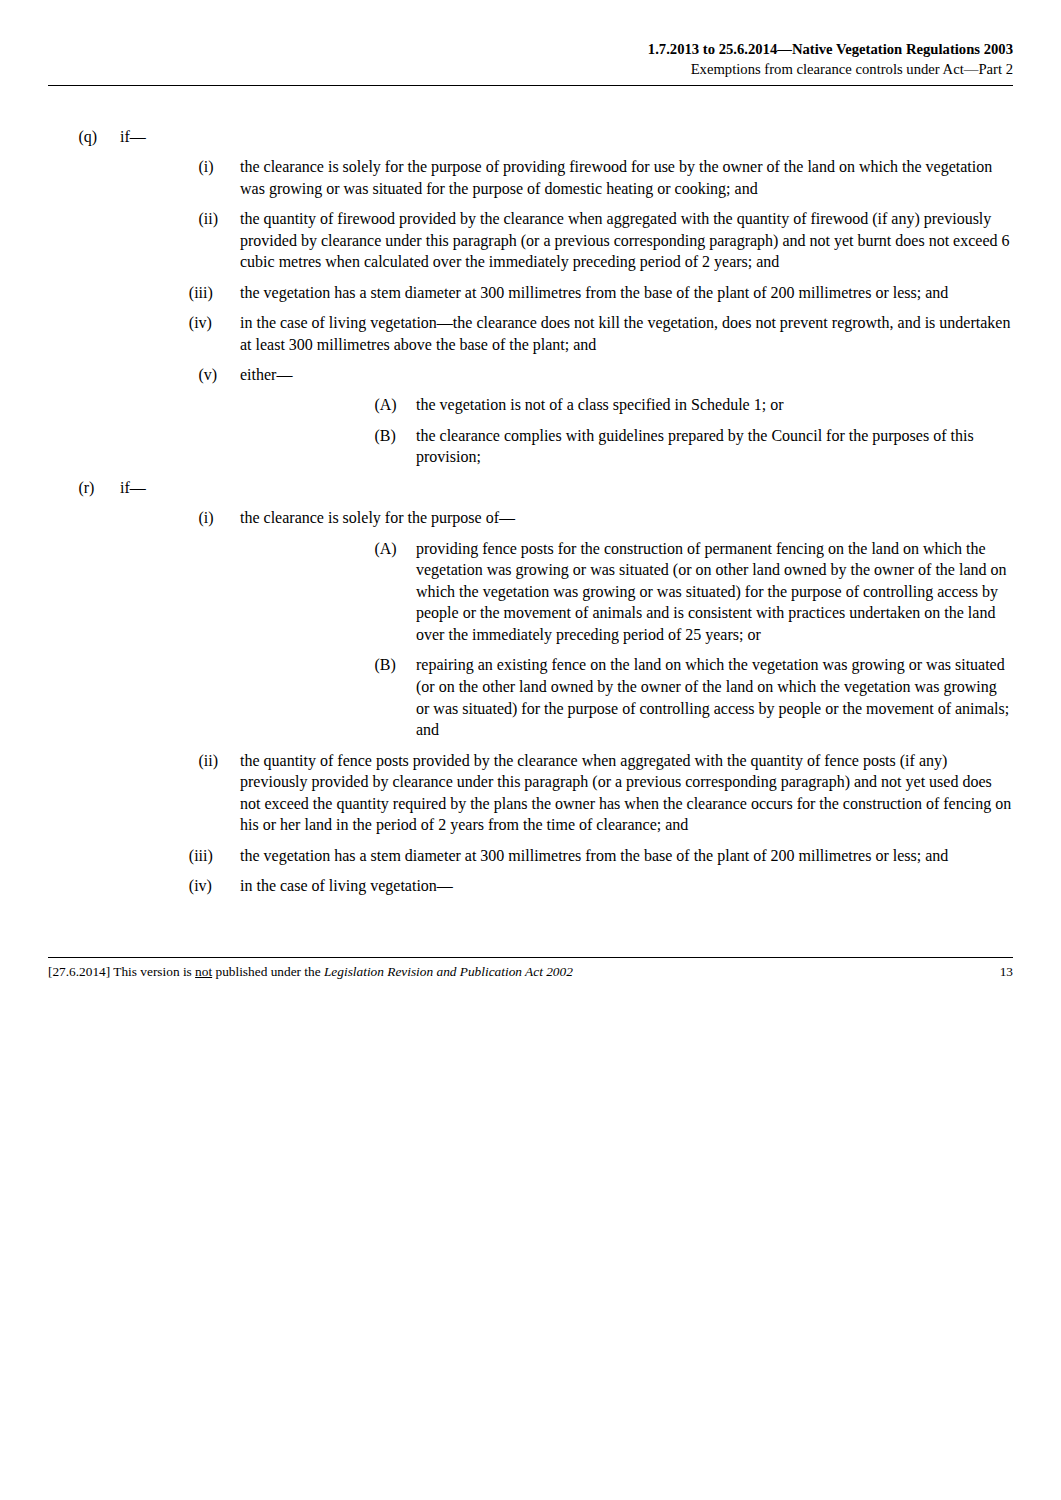1.7.2013 to 25.6.2014—Native Vegetation Regulations 2003
Exemptions from clearance controls under Act—Part 2
(q) if—
(i) the clearance is solely for the purpose of providing firewood for use by the owner of the land on which the vegetation was growing or was situated for the purpose of domestic heating or cooking; and
(ii) the quantity of firewood provided by the clearance when aggregated with the quantity of firewood (if any) previously provided by clearance under this paragraph (or a previous corresponding paragraph) and not yet burnt does not exceed 6 cubic metres when calculated over the immediately preceding period of 2 years; and
(iii) the vegetation has a stem diameter at 300 millimetres from the base of the plant of 200 millimetres or less; and
(iv) in the case of living vegetation—the clearance does not kill the vegetation, does not prevent regrowth, and is undertaken at least 300 millimetres above the base of the plant; and
(v) either—
(A) the vegetation is not of a class specified in Schedule 1; or
(B) the clearance complies with guidelines prepared by the Council for the purposes of this provision;
(r) if—
(i) the clearance is solely for the purpose of—
(A) providing fence posts for the construction of permanent fencing on the land on which the vegetation was growing or was situated (or on other land owned by the owner of the land on which the vegetation was growing or was situated) for the purpose of controlling access by people or the movement of animals and is consistent with practices undertaken on the land over the immediately preceding period of 25 years; or
(B) repairing an existing fence on the land on which the vegetation was growing or was situated (or on the other land owned by the owner of the land on which the vegetation was growing or was situated) for the purpose of controlling access by people or the movement of animals; and
(ii) the quantity of fence posts provided by the clearance when aggregated with the quantity of fence posts (if any) previously provided by clearance under this paragraph (or a previous corresponding paragraph) and not yet used does not exceed the quantity required by the plans the owner has when the clearance occurs for the construction of fencing on his or her land in the period of 2 years from the time of clearance; and
(iii) the vegetation has a stem diameter at 300 millimetres from the base of the plant of 200 millimetres or less; and
(iv) in the case of living vegetation—
[27.6.2014] This version is not published under the Legislation Revision and Publication Act 2002 13